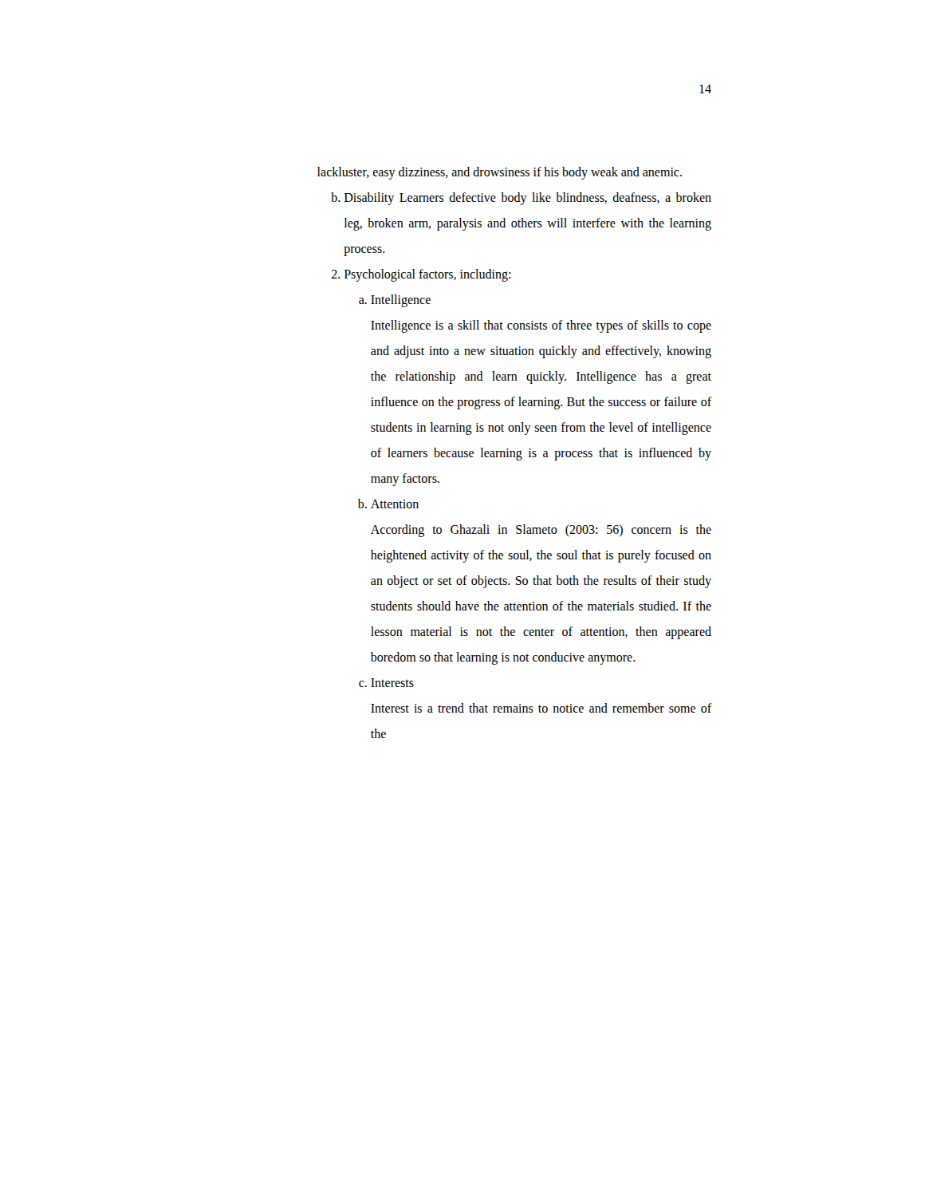14
lackluster, easy dizziness, and drowsiness if his body weak and anemic.
Disability Learners defective body like blindness, deafness, a broken leg, broken arm, paralysis and others will interfere with the learning process.
Psychological factors, including:
Intelligence
Intelligence is a skill that consists of three types of skills to cope and adjust into a new situation quickly and effectively, knowing the relationship and learn quickly. Intelligence has a great influence on the progress of learning. But the success or failure of students in learning is not only seen from the level of intelligence of learners because learning is a process that is influenced by many factors.
Attention
According to Ghazali in Slameto (2003: 56) concern is the heightened activity of the soul, the soul that is purely focused on an object or set of objects. So that both the results of their study students should have the attention of the materials studied. If the lesson material is not the center of attention, then appeared boredom so that learning is not conducive anymore.
Interests
Interest is a trend that remains to notice and remember some of the